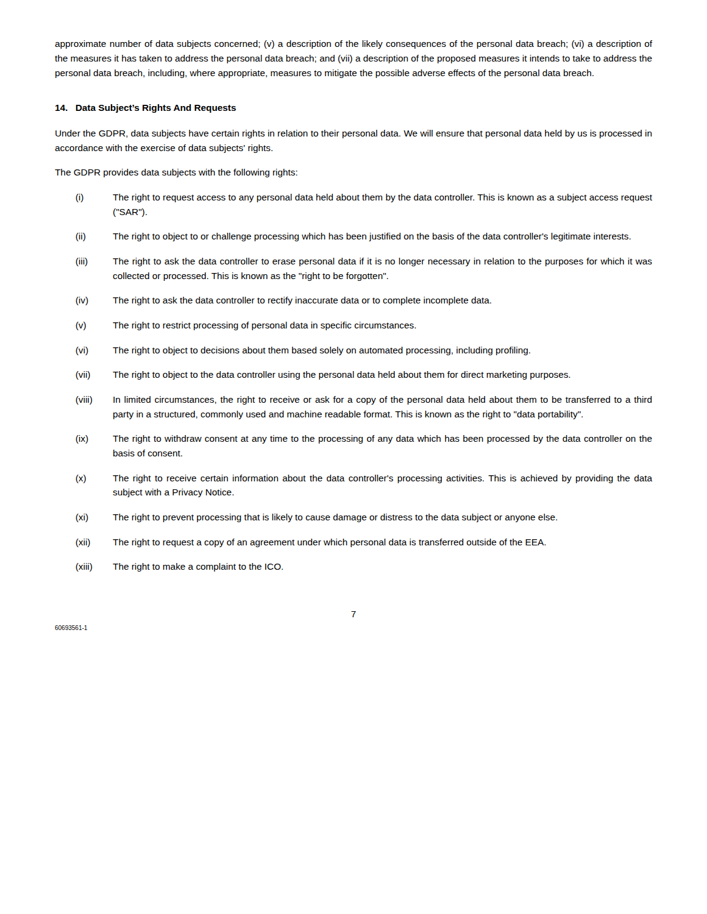approximate number of data subjects concerned; (v) a description of the likely consequences of the personal data breach; (vi) a description of the measures it has taken to address the personal data breach; and (vii) a description of the proposed measures it intends to take to address the personal data breach, including, where appropriate, measures to mitigate the possible adverse effects of the personal data breach.
14. Data Subject’s Rights And Requests
Under the GDPR, data subjects have certain rights in relation to their personal data. We will ensure that personal data held by us is processed in accordance with the exercise of data subjects' rights.
The GDPR provides data subjects with the following rights:
(i) The right to request access to any personal data held about them by the data controller. This is known as a subject access request ("SAR").
(ii) The right to object to or challenge processing which has been justified on the basis of the data controller's legitimate interests.
(iii) The right to ask the data controller to erase personal data if it is no longer necessary in relation to the purposes for which it was collected or processed. This is known as the "right to be forgotten".
(iv) The right to ask the data controller to rectify inaccurate data or to complete incomplete data.
(v) The right to restrict processing of personal data in specific circumstances.
(vi) The right to object to decisions about them based solely on automated processing, including profiling.
(vii) The right to object to the data controller using the personal data held about them for direct marketing purposes.
(viii) In limited circumstances, the right to receive or ask for a copy of the personal data held about them to be transferred to a third party in a structured, commonly used and machine readable format. This is known as the right to "data portability".
(ix) The right to withdraw consent at any time to the processing of any data which has been processed by the data controller on the basis of consent.
(x) The right to receive certain information about the data controller's processing activities. This is achieved by providing the data subject with a Privacy Notice.
(xi) The right to prevent processing that is likely to cause damage or distress to the data subject or anyone else.
(xii) The right to request a copy of an agreement under which personal data is transferred outside of the EEA.
(xiii) The right to make a complaint to the ICO.
7
60693561-1